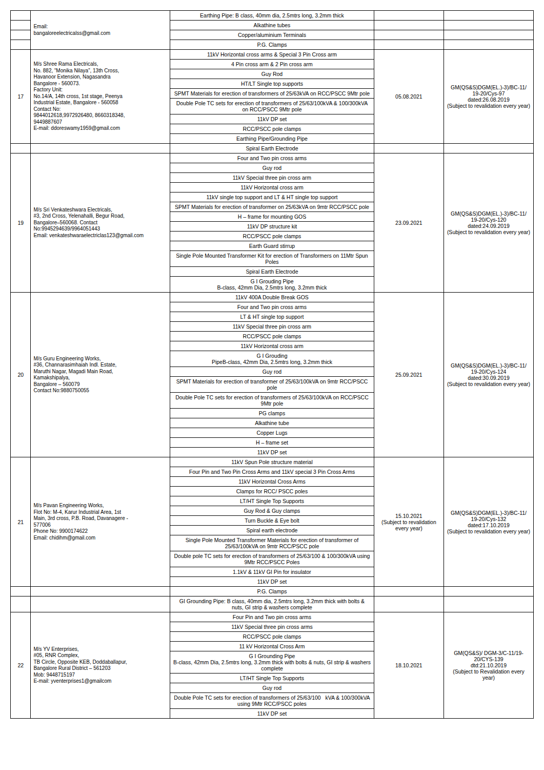| | Email: bangaloreelectricalss@gmail.com | Earthing Pipe: B class, 40mm dia, 2.5mtrs long, 3.2mm thick | | |
| | Alkathine tubes | | |
| | Copper/aluminium Terminals | | |
| | P.G. Clamps | | |
| 17 | M/s Shree Rama Electricals, No. 882, “Monika Nilaya”, 13th Cross, Havanoor Extension, Nagasandra Bangalore - 560073. Factory Unit: No.14/A, 14th cross, 1st stage, Peenya Industrial Estate, Bangalore - 560058 Contact No: 9844012618,9972926480, 8660318348, 9449887607 E-mail: ddoreswamy1959@gmail.com | 11kV Horizontal cross arms & Special 3 Pin Cross arm | 05.08.2021 | GM(QS&S)DGM(EL.)-3)/BC-11/ 19-20/Cys-97 dated:26.08.2019 (Subject to revalidation every year) |
| 4 Pin cross arm & 2 Pin cross arm |
| Guy Rod |
| HT/LT Single top supports |
| SPMT Materials for erection of transformers of 25/63kVA on RCC/PSCC 9Mtr pole |
| Double Pole TC sets for erection of transformers of 25/63/100kVA & 100/300kVA on RCC/PSCC 9Mtr pole |
| 11kV DP set |
| RCC/PSCC pole clamps |
| Earthing Pipe/Grounding Pipe |
| | | Spiral Earth Electrode | | |
| 19 | M/s Sri Venkateshwara Electricals, #3, 2nd Cross, Yelenahalli, Begur Road, Bangalore–560068. Contact No:9945294639/9964051443 Email: venkateshwaraelectriclas123@gmail.com | Four and Two pin cross arms | 23.09.2021 | GM(QS&S)DGM(EL.)-3)/BC-11/ 19-20/Cys-120 dated:24.09.2019 (Subject to revalidation every year) |
| Guy rod |
| 11kV Special three pin cross arm |
| 11kV Horizontal cross arm |
| 11kV single top support and LT & HT single top support |
| SPMT Materials for erection of transformer on 25/63kVA on 9mtr RCC/PSCC pole |
| H – frame for mounting GOS |
| 11kV DP structure kit |
| RCC/PSCC pole clamps |
| Earth Guard stirrup |
| Single Pole Mounted Transformer Kit for erection of Transformers on 11Mtr Spun Poles |
| Spiral Earth Electrode |
| G I Grouding Pipe B-class, 42mm Dia, 2.5mtrs long, 3.2mm thick |
| 20 | M/s Guru Engineering Works, #36, Channarasimhaiah Indl. Estate, Maruthi Nagar, Magadi Main Road, Kamakshipalya, Bangalore – 560079 Contact No:9880750055 | 11kV 400A Double Break GOS | 25.09.2021 | GM(QS&S)DGM(EL.)-3)/BC-11/ 19-20/Cys-124 dated:30.09.2019 (Subject to revalidation every year) |
| Four and Two pin cross arms |
| LT & HT single top support |
| 11kV Special three pin cross arm |
| RCC/PSCC pole clamps |
| 11kV Horizontal cross arm |
| G I Grouding PipeB-class, 42mm Dia, 2.5mtrs long, 3.2mm thick |
| Guy rod |
| SPMT Materials for erection of transformer of 25/63/100kVA on 9mtr RCC/PSCC pole |
| Double Pole TC sets for erection of transformers of 25/63/100kVA on RCC/PSCC 9Mtr pole |
| PG clamps |
| Alkathine tube |
| Copper Lugs |
| H – frame set |
| 11kV DP set |
| 21 | M/s Pavan Engineering Works, Flot No: M-4, Karur Industrial Area, 1st Main, 3rd cross, P.B. Road, Davanagere - 577006 Phone No: 9900174622 Email: chidihm@gmail.com | 11kV Spun Pole structure material | 15.10.2021 (Subject to revalidation every year) | GM(QS&S)DGM(EL.)-3)/BC-11/ 19-20/Cys-132 dated:17.10.2019 (Subject to revalidation every year) |
| Four Pin and Two Pin Cross Arms and 11kV special 3 Pin Cross Arms |
| 11kV Horizontal Cross Arms |
| Clamps for RCC/ PSCC poles |
| LT/HT Single Top Supports |
| Guy Rod & Guy clamps |
| Turn Buckle & Eye bolt |
| Spiral earth electrode |
| Single Pole Mounted Transformer Materials for erection of transformer of 25/63/100kVA on 9mtr RCC/PSCC pole |
| Double pole TC sets for erection of transformers of 25/63/100 & 100/300kVA using 9Mtr RCC/PSCC Poles |
| 1.1kV & 11kV GI Pin for insulator |
| 11kV DP set |
| | | P.G. Clamps | | |
| | | GI Grounding Pipe: B class, 40mm dia, 2.5mtrs long, 3.2mm thick with bolts & nuts, GI strip & washers complete | | |
| 22 | M/s YV Enterprises, #05, RNR Complex, TB Circle, Opposite KEB, Doddaballapur, Bangalore Rural District – 561203 Mob: 9448715197 E-mail: yventerprises1@gmailcom | Four Pin and Two pin cross arms | 18.10.2021 | GM(QS&S)/ DGM-3/C-11/19-20/CYS-139 dtd:21.10.2019 (Subject to Revalidation every year) |
| 11kV Special three pin cross arms |
| RCC/PSCC pole clamps |
| 11 kV Horizontal Cross Arm |
| G I Grounding Pipe B-class, 42mm Dia, 2.5mtrs long, 3.2mm thick with bolts & nuts, GI strip & washers complete |
| LT/HT Single Top Supports |
| Guy rod |
| Double Pole TC sets for erection of transformers of 25/63/100 kVA & 100/300kVA using 9Mtr RCC/PSCC poles |
| 11kV DP set |